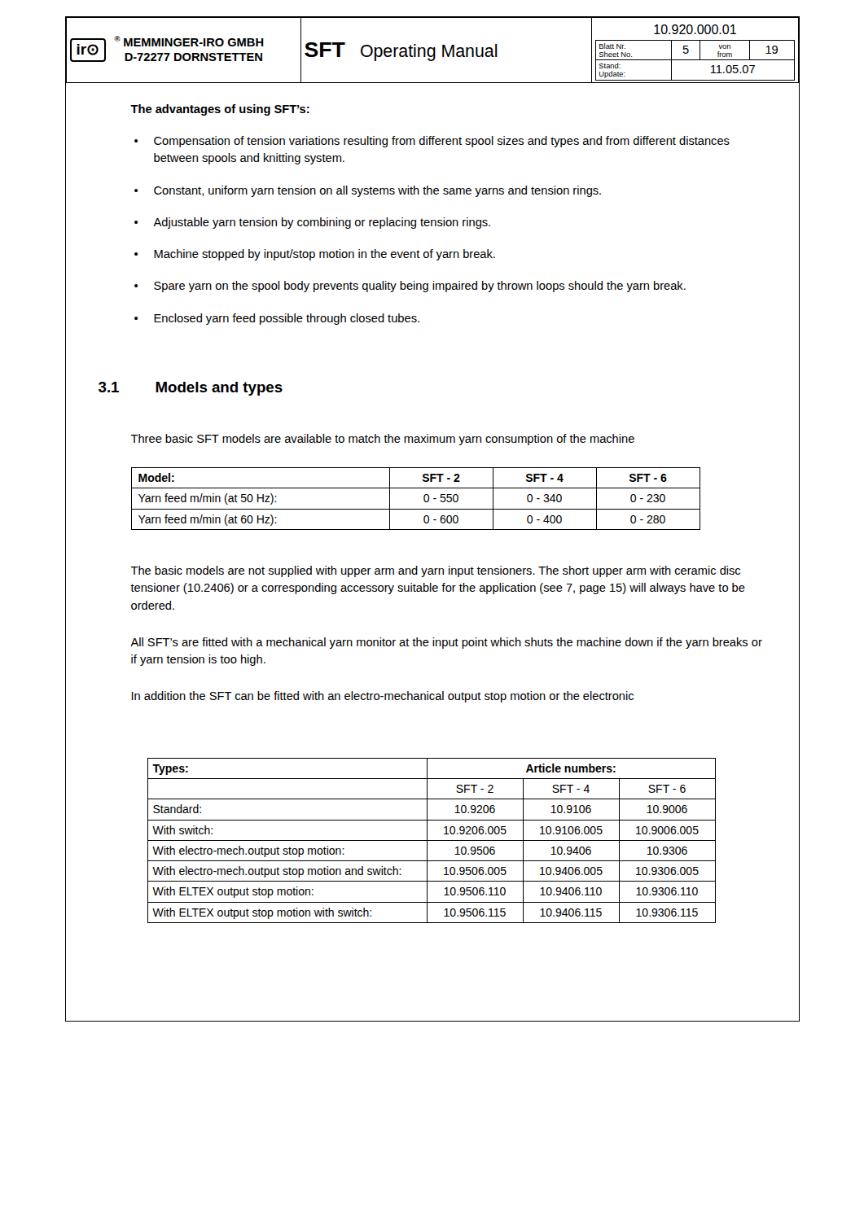| ir⊙ ® MEMMINGER-IRO GMBH D-72277 DORNSTETTEN | SFT Operating Manual | / 10.920.000.01 / / Blatt Nr. Sheet No. / 5 / von from / 19 / / Stand: Update: / 11.05.07 / |
The advantages of using SFT’s:
Compensation of tension variations resulting from different spool sizes and types and from different distances between spools and knitting system.
Constant, uniform yarn tension on all systems with the same yarns and tension rings.
Adjustable yarn tension by combining or replacing tension rings.
Machine stopped by input/stop motion in the event of yarn break.
Spare yarn on the spool body prevents quality being impaired by thrown loops should the yarn break.
Enclosed yarn feed possible through closed tubes.
3.1 Models and types
Three basic SFT models are available to match the maximum yarn consumption of the machine
| Model: | SFT - 2 | SFT - 4 | SFT - 6 |
| Yarn feed m/min (at 50 Hz): | 0 - 550 | 0 - 340 | 0 - 230 |
| Yarn feed m/min (at 60 Hz): | 0 - 600 | 0 - 400 | 0 - 280 |
The basic models are not supplied with upper arm and yarn input tensioners. The short upper arm with ceramic disc tensioner (10.2406) or a corresponding accessory suitable for the application (see 7, page 15) will always have to be ordered.
All SFT’s are fitted with a mechanical yarn monitor at the input point which shuts the machine down if the yarn breaks or if yarn tension is too high.
In addition the SFT can be fitted with an electro-mechanical output stop motion or the electronic
| Types: | Article numbers: |
| --- | --- |
| | SFT - 2 | SFT - 4 | SFT - 6 |
| Standard: | 10.9206 | 10.9106 | 10.9006 |
| With switch: | 10.9206.005 | 10.9106.005 | 10.9006.005 |
| With electro-mech.output stop motion: | 10.9506 | 10.9406 | 10.9306 |
| With electro-mech.output stop motion and switch: | 10.9506.005 | 10.9406.005 | 10.9306.005 |
| With ELTEX output stop motion: | 10.9506.110 | 10.9406.110 | 10.9306.110 |
| With ELTEX output stop motion with switch: | 10.9506.115 | 10.9406.115 | 10.9306.115 |